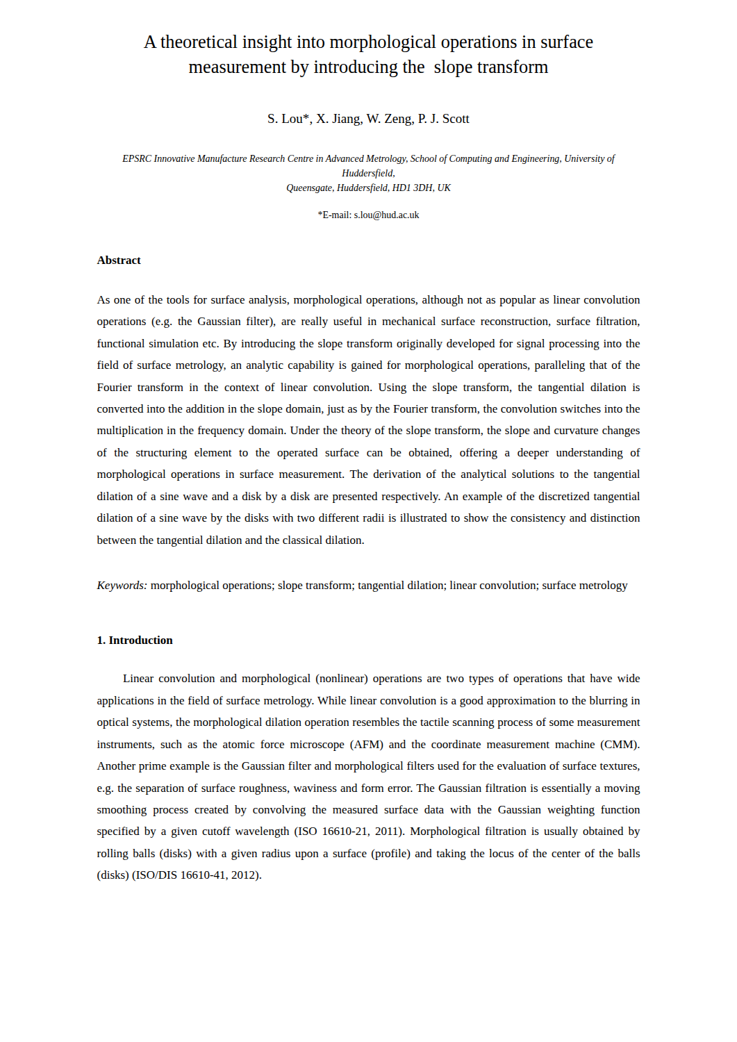A theoretical insight into morphological operations in surface measurement by introducing the slope transform
S. Lou*, X. Jiang, W. Zeng, P. J. Scott
EPSRC Innovative Manufacture Research Centre in Advanced Metrology, School of Computing and Engineering, University of Huddersfield,
Queensgate, Huddersfield, HD1 3DH, UK
*E-mail: s.lou@hud.ac.uk
Abstract
As one of the tools for surface analysis, morphological operations, although not as popular as linear convolution operations (e.g. the Gaussian filter), are really useful in mechanical surface reconstruction, surface filtration, functional simulation etc. By introducing the slope transform originally developed for signal processing into the field of surface metrology, an analytic capability is gained for morphological operations, paralleling that of the Fourier transform in the context of linear convolution. Using the slope transform, the tangential dilation is converted into the addition in the slope domain, just as by the Fourier transform, the convolution switches into the multiplication in the frequency domain. Under the theory of the slope transform, the slope and curvature changes of the structuring element to the operated surface can be obtained, offering a deeper understanding of morphological operations in surface measurement. The derivation of the analytical solutions to the tangential dilation of a sine wave and a disk by a disk are presented respectively. An example of the discretized tangential dilation of a sine wave by the disks with two different radii is illustrated to show the consistency and distinction between the tangential dilation and the classical dilation.
Keywords: morphological operations; slope transform; tangential dilation; linear convolution; surface metrology
1. Introduction
Linear convolution and morphological (nonlinear) operations are two types of operations that have wide applications in the field of surface metrology. While linear convolution is a good approximation to the blurring in optical systems, the morphological dilation operation resembles the tactile scanning process of some measurement instruments, such as the atomic force microscope (AFM) and the coordinate measurement machine (CMM). Another prime example is the Gaussian filter and morphological filters used for the evaluation of surface textures, e.g. the separation of surface roughness, waviness and form error. The Gaussian filtration is essentially a moving smoothing process created by convolving the measured surface data with the Gaussian weighting function specified by a given cutoff wavelength (ISO 16610-21, 2011). Morphological filtration is usually obtained by rolling balls (disks) with a given radius upon a surface (profile) and taking the locus of the center of the balls (disks) (ISO/DIS 16610-41, 2012).